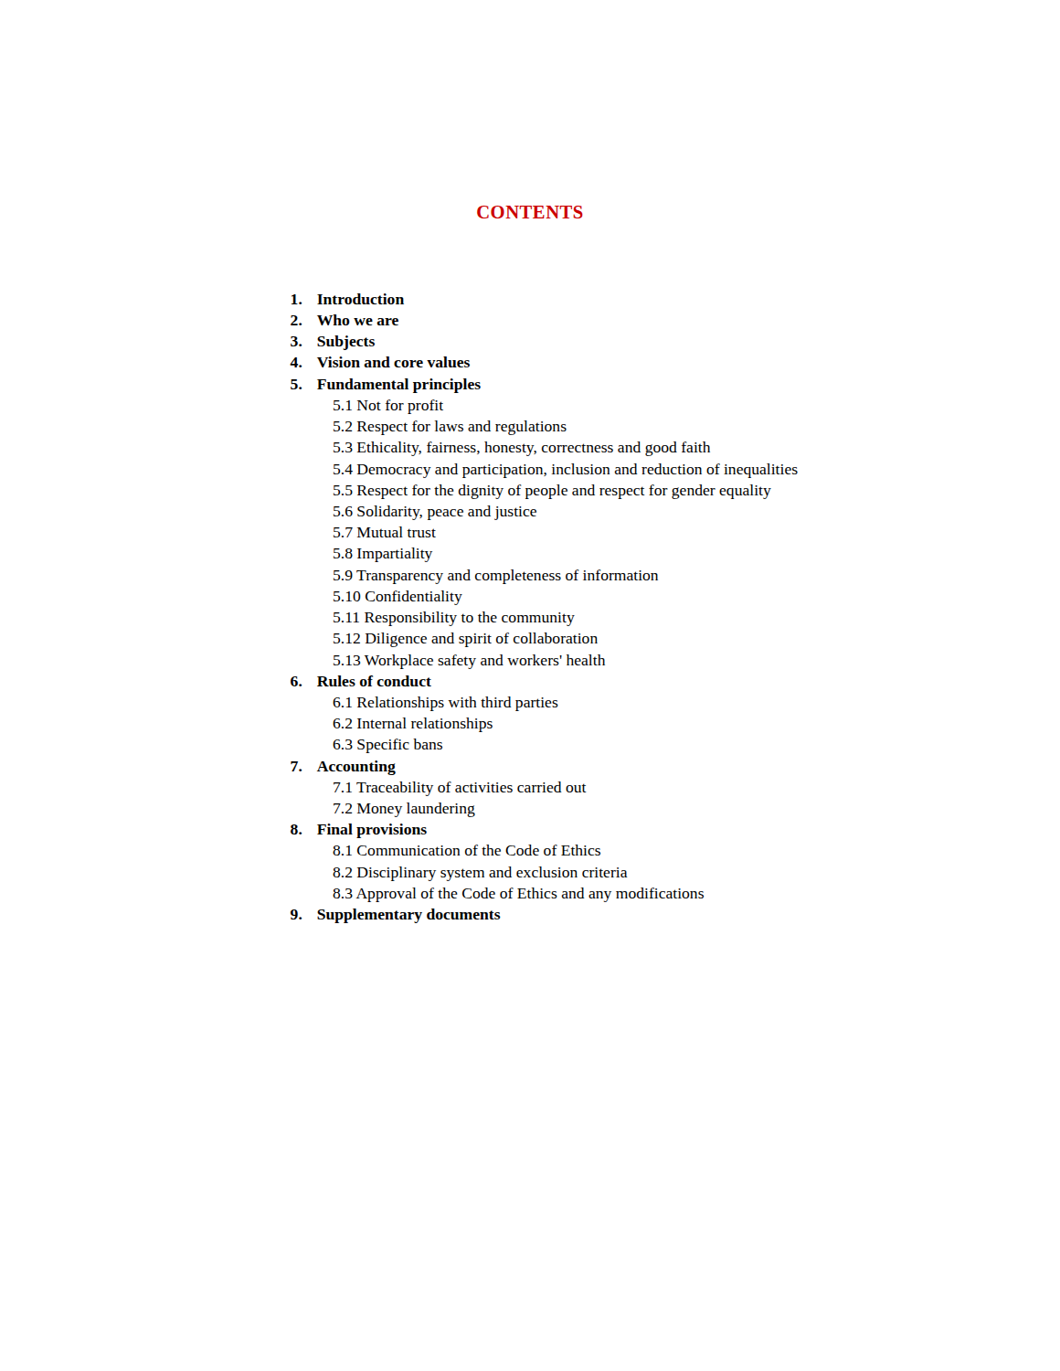CONTENTS
Introduction
Who we are
Subjects
Vision and core values
Fundamental principles
5.1 Not for profit
5.2 Respect for laws and regulations
5.3 Ethicality, fairness, honesty, correctness and good faith
5.4 Democracy and participation, inclusion and reduction of inequalities
5.5 Respect for the dignity of people and respect for gender equality
5.6 Solidarity, peace and justice
5.7 Mutual trust
5.8 Impartiality
5.9 Transparency and completeness of information
5.10 Confidentiality
5.11 Responsibility to the community
5.12 Diligence and spirit of collaboration
5.13 Workplace safety and workers' health
Rules of conduct
6.1 Relationships with third parties
6.2 Internal relationships
6.3 Specific bans
Accounting
7.1 Traceability of activities carried out
7.2 Money laundering
Final provisions
8.1 Communication of the Code of Ethics
8.2 Disciplinary system and exclusion criteria
8.3 Approval of the Code of Ethics and any modifications
Supplementary documents